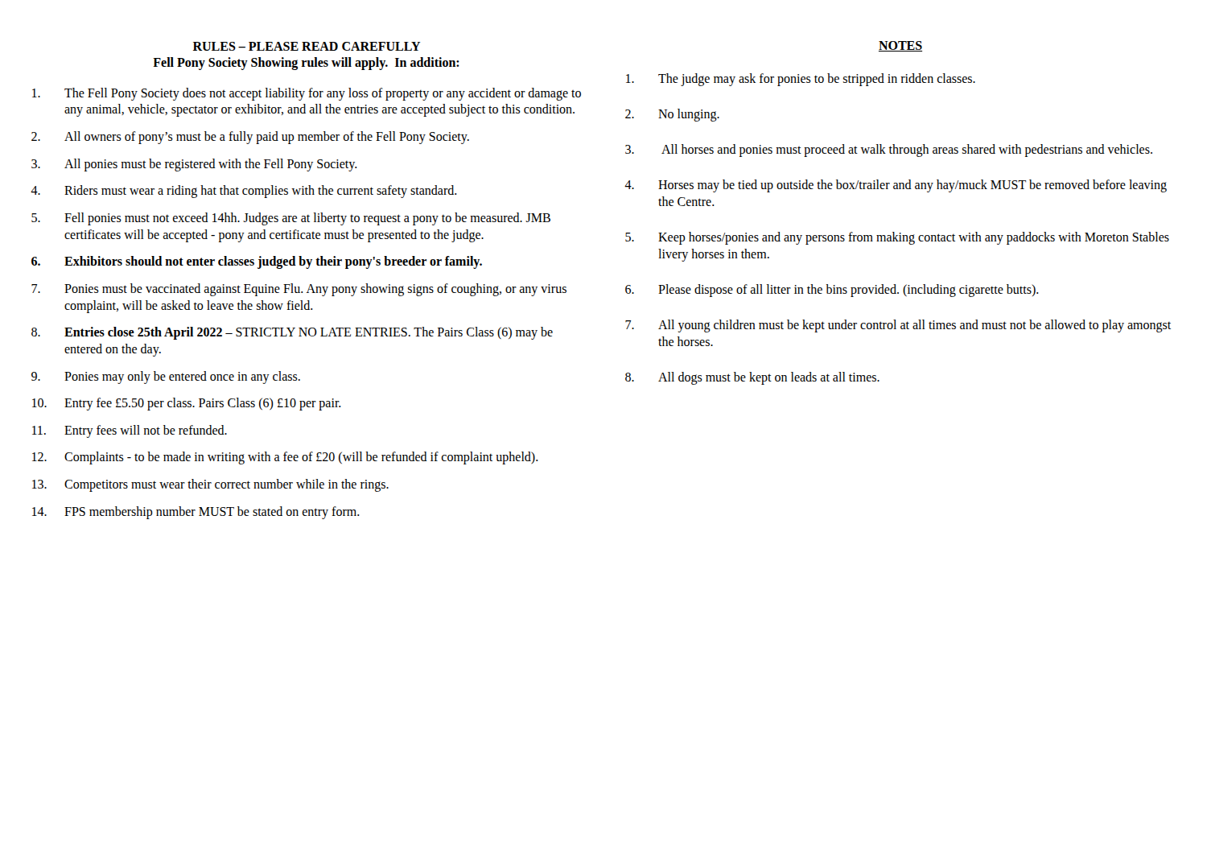RULES – PLEASE READ CAREFULLY
Fell Pony Society Showing rules will apply. In addition:
1. The Fell Pony Society does not accept liability for any loss of property or any accident or damage to any animal, vehicle, spectator or exhibitor, and all the entries are accepted subject to this condition.
2. All owners of pony’s must be a fully paid up member of the Fell Pony Society.
3. All ponies must be registered with the Fell Pony Society.
4. Riders must wear a riding hat that complies with the current safety standard.
5. Fell ponies must not exceed 14hh. Judges are at liberty to request a pony to be measured. JMB certificates will be accepted - pony and certificate must be presented to the judge.
6. Exhibitors should not enter classes judged by their pony's breeder or family.
7. Ponies must be vaccinated against Equine Flu. Any pony showing signs of coughing, or any virus complaint, will be asked to leave the show field.
8. Entries close 25th April 2022 – STRICTLY NO LATE ENTRIES. The Pairs Class (6) may be entered on the day.
9. Ponies may only be entered once in any class.
10. Entry fee £5.50 per class. Pairs Class (6) £10 per pair.
11. Entry fees will not be refunded.
12. Complaints - to be made in writing with a fee of £20 (will be refunded if complaint upheld).
13. Competitors must wear their correct number while in the rings.
14. FPS membership number MUST be stated on entry form.
NOTES
1. The judge may ask for ponies to be stripped in ridden classes.
2. No lunging.
3. All horses and ponies must proceed at walk through areas shared with pedestrians and vehicles.
4. Horses may be tied up outside the box/trailer and any hay/muck MUST be removed before leaving the Centre.
5. Keep horses/ponies and any persons from making contact with any paddocks with Moreton Stables livery horses in them.
6. Please dispose of all litter in the bins provided. (including cigarette butts).
7. All young children must be kept under control at all times and must not be allowed to play amongst the horses.
8. All dogs must be kept on leads at all times.